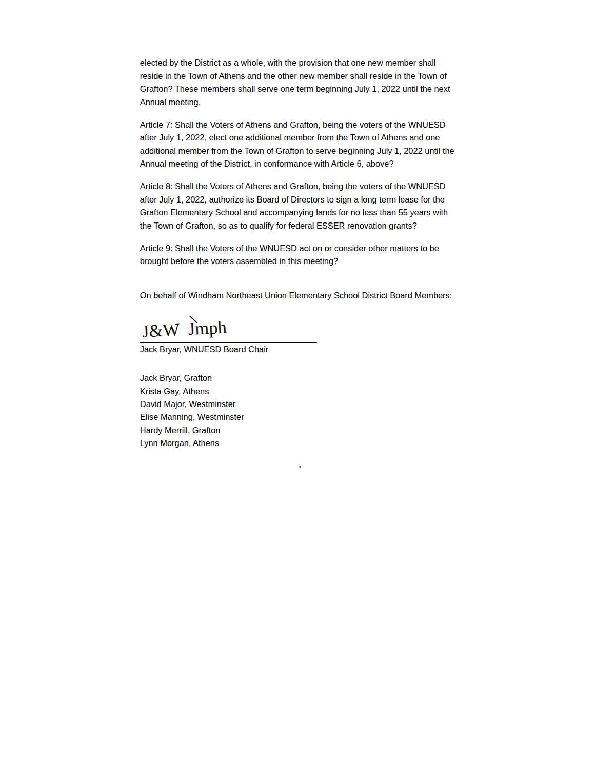elected by the District as a whole, with the provision that one new member shall reside in the Town of Athens and the other new member shall reside in the Town of Grafton? These members shall serve one term beginning July 1, 2022 until the next Annual meeting.
Article 7: Shall the Voters of Athens and Grafton, being the voters of the WNUESD after July 1, 2022, elect one additional member from the Town of Athens and one additional member from the Town of Grafton to serve beginning July 1, 2022 until the Annual meeting of the District, in conformance with Article 6, above?
Article 8: Shall the Voters of Athens and Grafton, being the voters of the WNUESD after July 1, 2022, authorize its Board of Directors to sign a long term lease for the Grafton Elementary School and accompanying lands for no less than 55 years with the Town of Grafton, so as to qualify for federal ESSER renovation grants?
Article 9: Shall the Voters of the WNUESD act on or consider other matters to be brought before the voters assembled in this meeting?
On behalf of Windham Northeast Union Elementary School District Board Members:
/ J&W Jmph
Jack Bryar, WNUESD Board Chair
Jack Bryar, Grafton
Krista Gay, Athens
David Major, Westminster
Elise Manning, Westminster
Hardy Merrill, Grafton
Lynn Morgan, Athens
•